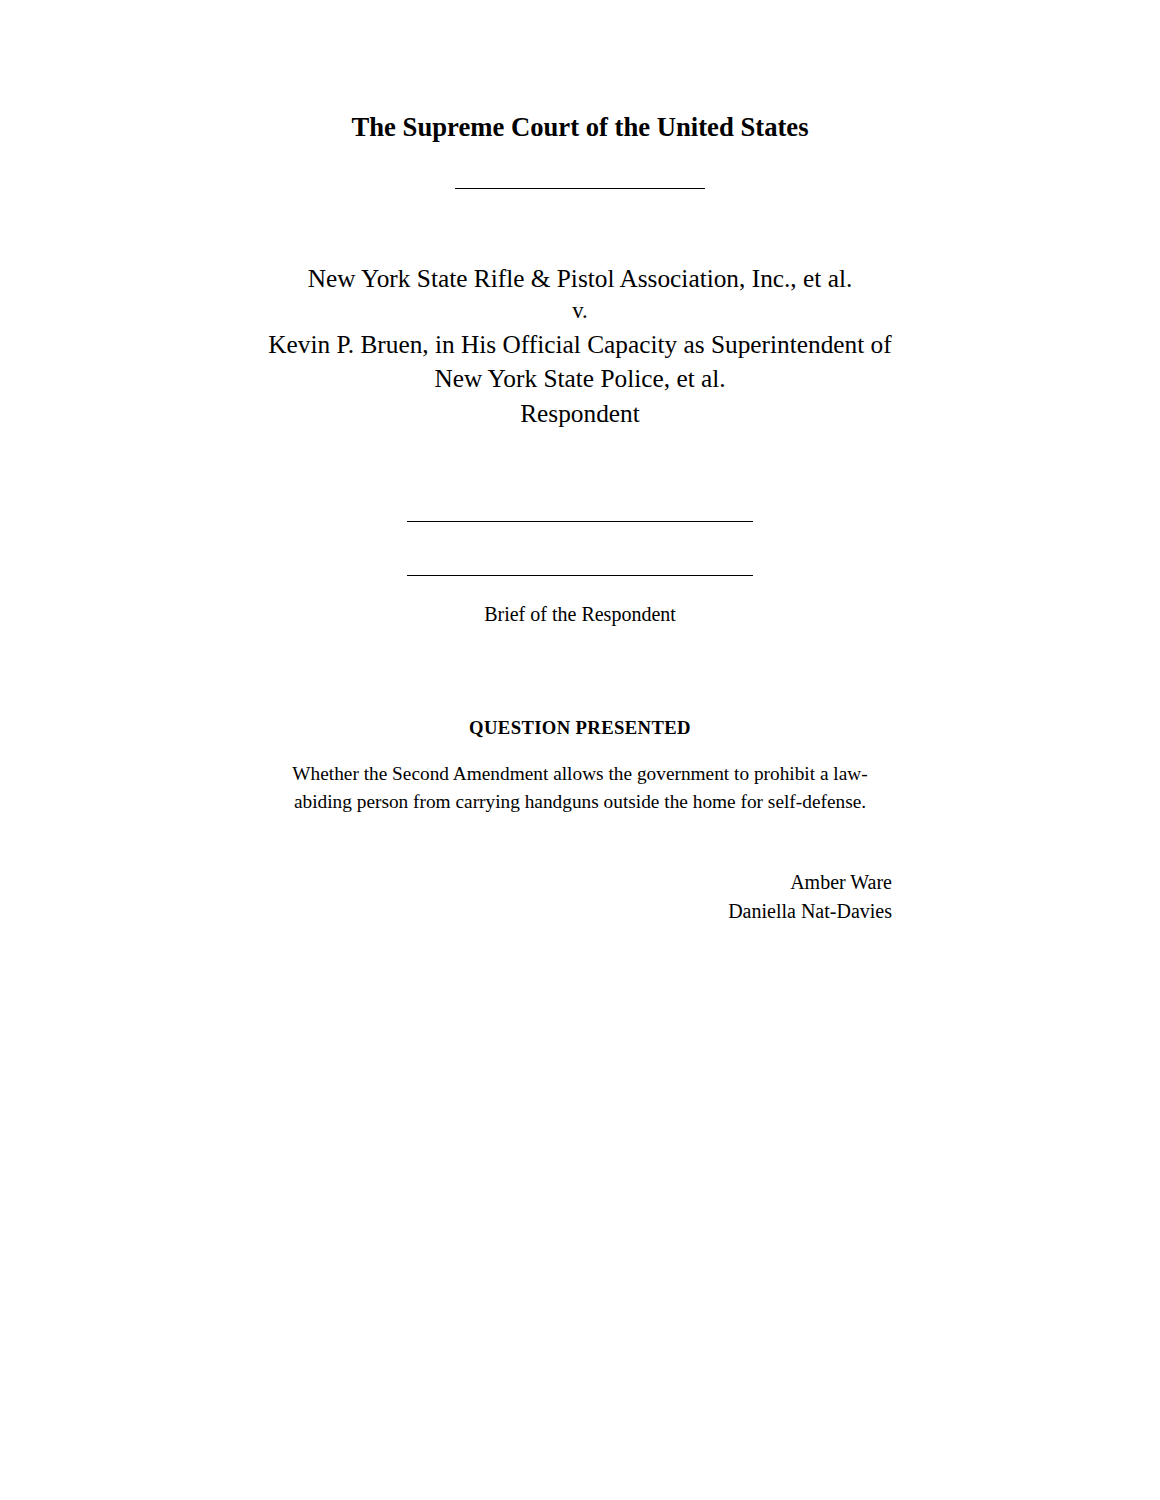The Supreme Court of the United States
New York State Rifle & Pistol Association, Inc., et al. v. Kevin P. Bruen, in His Official Capacity as Superintendent of New York State Police, et al. Respondent
Brief of the Respondent
QUESTION PRESENTED
Whether the Second Amendment allows the government to prohibit a law-abiding person from carrying handguns outside the home for self-defense.
Amber Ware
Daniella Nat-Davies